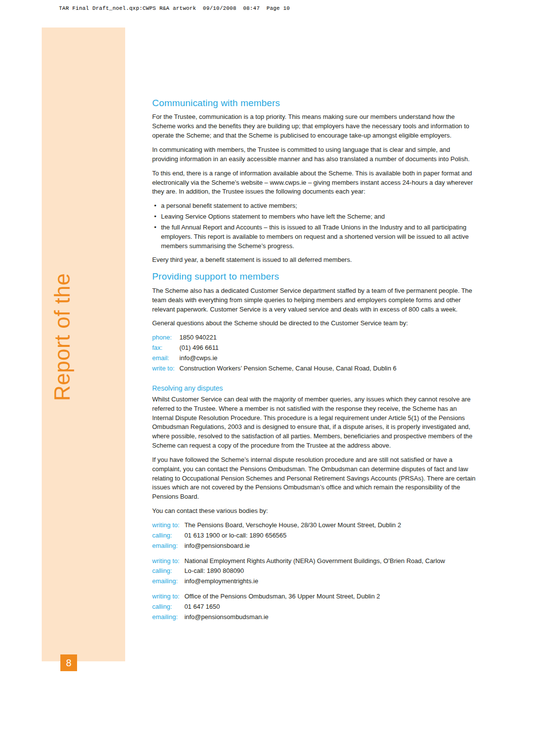TAR Final Draft_noel.qxp:CWPS R&A artwork 09/10/2008 08:47 Page 10
Report of the
8
Communicating with members
For the Trustee, communication is a top priority. This means making sure our members understand how the Scheme works and the benefits they are building up; that employers have the necessary tools and information to operate the Scheme; and that the Scheme is publicised to encourage take-up amongst eligible employers.
In communicating with members, the Trustee is committed to using language that is clear and simple, and providing information in an easily accessible manner and has also translated a number of documents into Polish.
To this end, there is a range of information available about the Scheme. This is available both in paper format and electronically via the Scheme’s website – www.cwps.ie – giving members instant access 24-hours a day wherever they are. In addition, the Trustee issues the following documents each year:
a personal benefit statement to active members;
Leaving Service Options statement to members who have left the Scheme; and
the full Annual Report and Accounts – this is issued to all Trade Unions in the Industry and to all participating employers. This report is available to members on request and a shortened version will be issued to all active members summarising the Scheme’s progress.
Every third year, a benefit statement is issued to all deferred members.
Providing support to members
The Scheme also has a dedicated Customer Service department staffed by a team of five permanent people. The team deals with everything from simple queries to helping members and employers complete forms and other relevant paperwork. Customer Service is a very valued service and deals with in excess of 800 calls a week.
General questions about the Scheme should be directed to the Customer Service team by:
| phone: | 1850 940221 |
| fax: | (01) 496 6611 |
| email: | info@cwps.ie |
| write to: | Construction Workers’ Pension Scheme, Canal House, Canal Road, Dublin 6 |
Resolving any disputes
Whilst Customer Service can deal with the majority of member queries, any issues which they cannot resolve are referred to the Trustee. Where a member is not satisfied with the response they receive, the Scheme has an Internal Dispute Resolution Procedure. This procedure is a legal requirement under Article 5(1) of the Pensions Ombudsman Regulations, 2003 and is designed to ensure that, if a dispute arises, it is properly investigated and, where possible, resolved to the satisfaction of all parties. Members, beneficiaries and prospective members of the Scheme can request a copy of the procedure from the Trustee at the address above.
If you have followed the Scheme’s internal dispute resolution procedure and are still not satisfied or have a complaint, you can contact the Pensions Ombudsman. The Ombudsman can determine disputes of fact and law relating to Occupational Pension Schemes and Personal Retirement Savings Accounts (PRSAs). There are certain issues which are not covered by the Pensions Ombudsman’s office and which remain the responsibility of the Pensions Board.
You can contact these various bodies by:
| writing to: | The Pensions Board, Verschoyle House, 28/30 Lower Mount Street, Dublin 2 |
| calling: | 01 613 1900 or lo-call: 1890 656565 |
| emailing: | info@pensionsboard.ie |
| writing to: | National Employment Rights Authority (NERA) Government Buildings, O’Brien Road, Carlow |
| calling: | Lo-call: 1890 808090 |
| emailing: | info@employmentrights.ie |
| writing to: | Office of the Pensions Ombudsman, 36 Upper Mount Street, Dublin 2 |
| calling: | 01 647 1650 |
| emailing: | info@pensionsombudsman.ie |